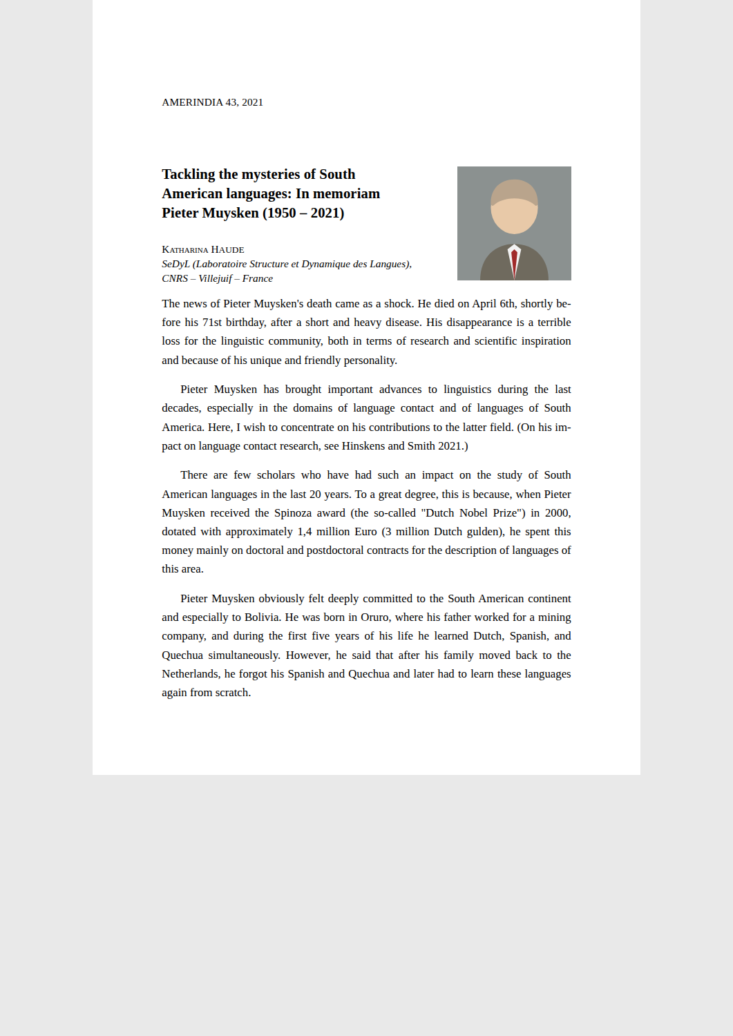AMERINDIA 43, 2021
Tackling the mysteries of South American languages: In memoriam Pieter Muysken (1950 – 2021)
Katharina HAUDE
SeDyL (Laboratoire Structure et Dynamique des Langues), CNRS – Villejuif – France
The news of Pieter Muysken's death came as a shock. He died on April 6th, shortly before his 71st birthday, after a short and heavy disease. His disappearance is a terrible loss for the linguistic community, both in terms of research and scientific inspiration and because of his unique and friendly personality.
Pieter Muysken has brought important advances to linguistics during the last decades, especially in the domains of language contact and of languages of South America. Here, I wish to concentrate on his contributions to the latter field. (On his impact on language contact research, see Hinskens and Smith 2021.)
There are few scholars who have had such an impact on the study of South American languages in the last 20 years. To a great degree, this is because, when Pieter Muysken received the Spinoza award (the so-called "Dutch Nobel Prize") in 2000, dotated with approximately 1,4 million Euro (3 million Dutch gulden), he spent this money mainly on doctoral and postdoctoral contracts for the description of languages of this area.
Pieter Muysken obviously felt deeply committed to the South American continent and especially to Bolivia. He was born in Oruro, where his father worked for a mining company, and during the first five years of his life he learned Dutch, Spanish, and Quechua simultaneously. However, he said that after his family moved back to the Netherlands, he forgot his Spanish and Quechua and later had to learn these languages again from scratch.